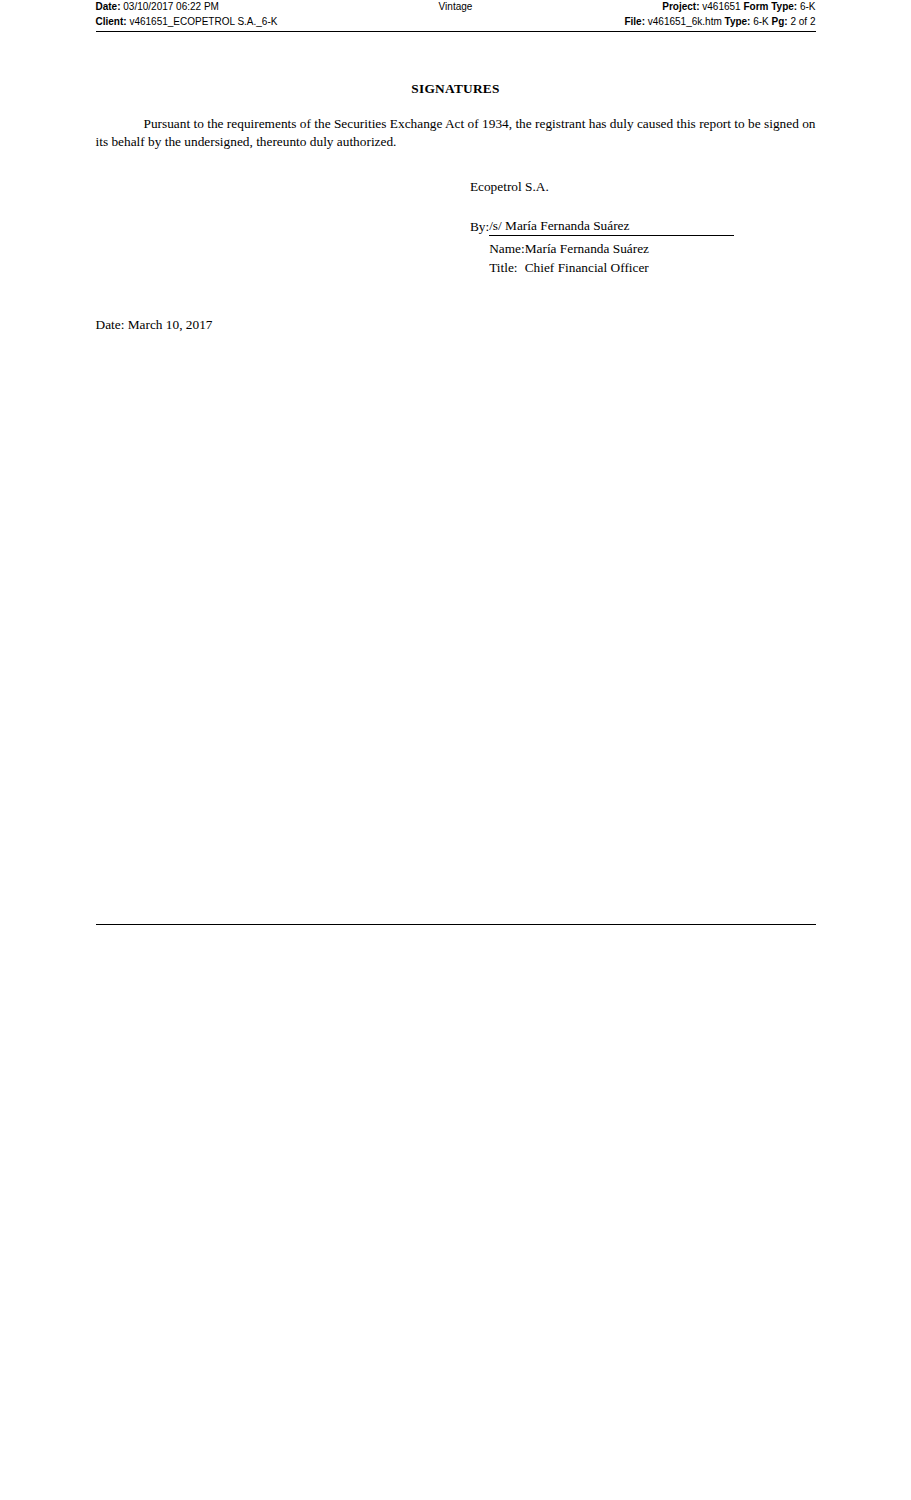| Date: 03/10/2017 06:22 PM | Vintage | Project: v461651 Form Type: 6-K |
| Client: v461651_ECOPETROL S.A._6-K | | File: v461651_6k.htm Type: 6-K Pg: 2 of 2 |
SIGNATURES
Pursuant to the requirements of the Securities Exchange Act of 1934, the registrant has duly caused this report to be signed on its behalf by the undersigned, thereunto duly authorized.
Ecopetrol S.A.
| By: | /s/ María Fernanda Suárez |
| | / Name: / María Fernanda Suárez / / Title: / Chief Financial Officer / |
Date: March 10, 2017